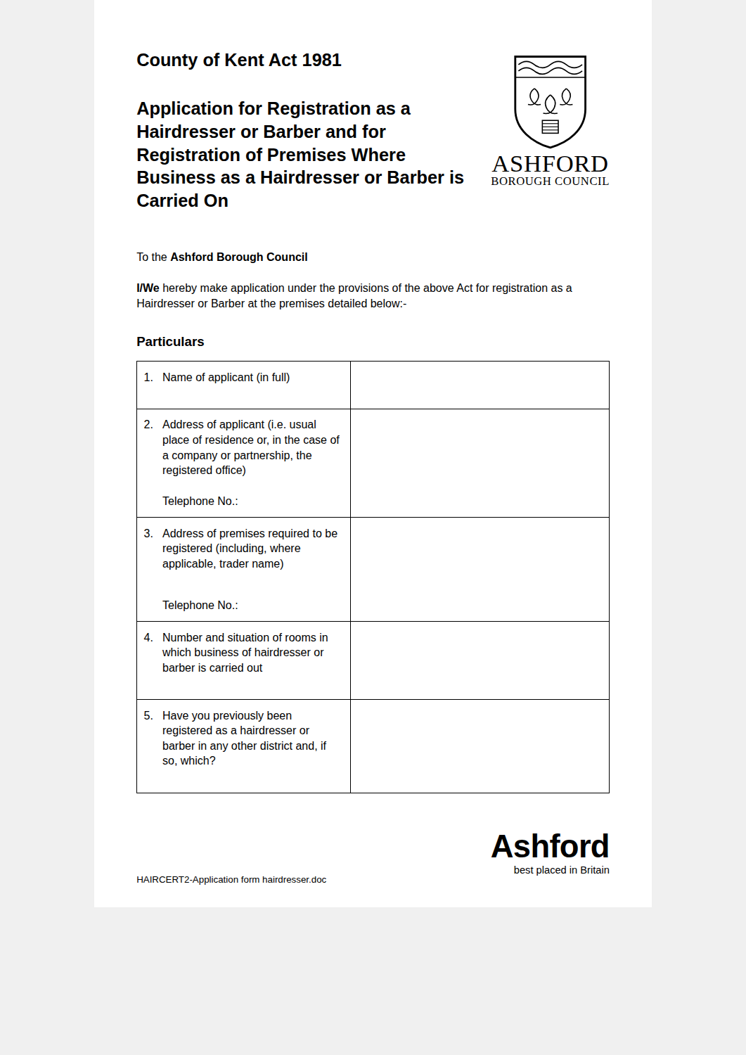County of Kent Act 1981
Application for Registration as a
Hairdresser or Barber and for
Registration of Premises Where
Business as a Hairdresser or Barber is Carried On
ASHFORD BOROUGH COUNCIL
To the Ashford Borough Council
I/We hereby make application under the provisions of the above Act for registration as a Hairdresser or Barber at the premises detailed below:-
Particulars
| 1. Name of applicant (in full) | |
| 2. Address of applicant (i.e. usual place of residence or, in the case of a company or partnership, the registered office) Telephone No.: | |
| 3. Address of premises required to be registered (including, where applicable, trader name) Telephone No.: | |
| 4. Number and situation of rooms in which business of hairdresser or barber is carried out | |
| 5. Have you previously been registered as a hairdresser or barber in any other district and, if so, which? | |
Ashford best placed in Britain
HAIRCERT2-Application form hairdresser.doc